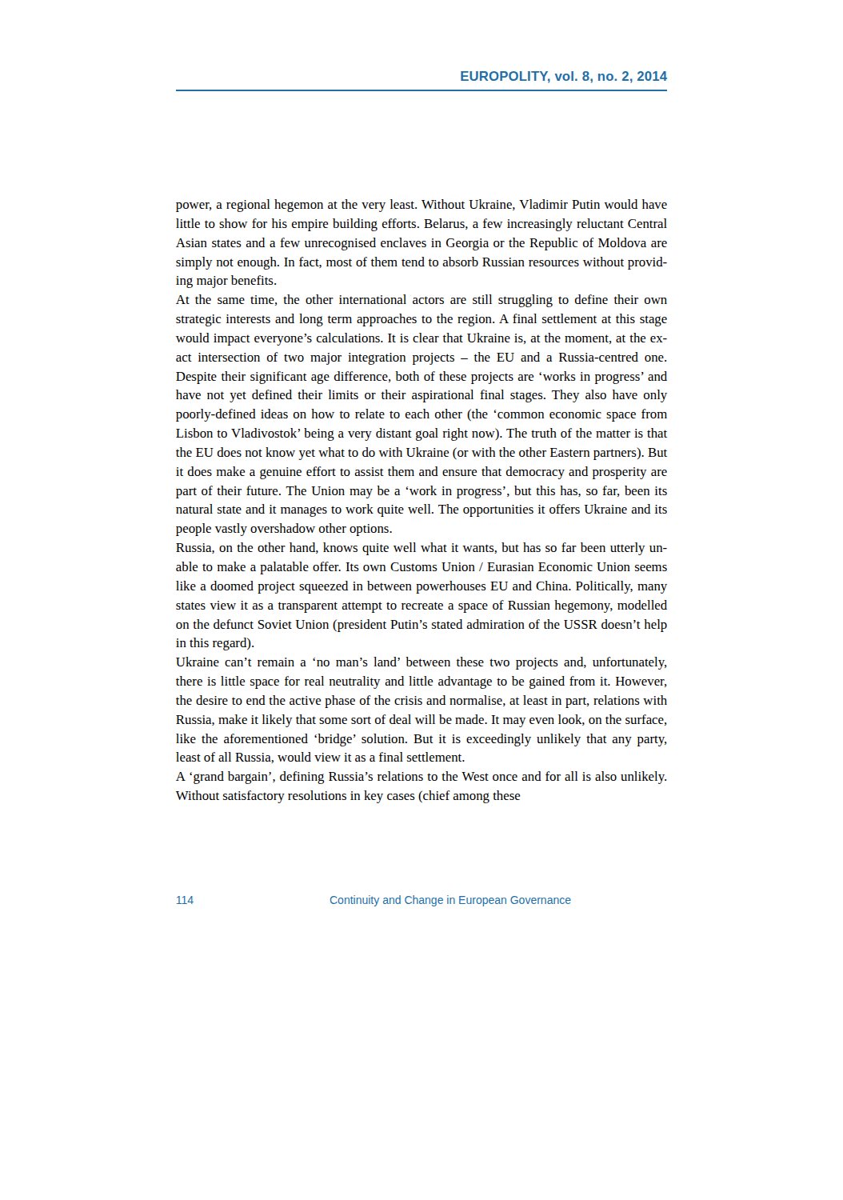EUROPOLITY, vol. 8, no. 2, 2014
power, a regional hegemon at the very least. Without Ukraine, Vladimir Putin would have little to show for his empire building efforts. Belarus, a few increasingly reluctant Central Asian states and a few unrecognised enclaves in Georgia or the Republic of Moldova are simply not enough. In fact, most of them tend to absorb Russian resources without providing major benefits.
At the same time, the other international actors are still struggling to define their own strategic interests and long term approaches to the region. A final settlement at this stage would impact everyone’s calculations. It is clear that Ukraine is, at the moment, at the exact intersection of two major integration projects – the EU and a Russia-centred one. Despite their significant age difference, both of these projects are ‘works in progress’ and have not yet defined their limits or their aspirational final stages. They also have only poorly-defined ideas on how to relate to each other (the ‘common economic space from Lisbon to Vladivostok’ being a very distant goal right now). The truth of the matter is that the EU does not know yet what to do with Ukraine (or with the other Eastern partners). But it does make a genuine effort to assist them and ensure that democracy and prosperity are part of their future. The Union may be a ‘work in progress’, but this has, so far, been its natural state and it manages to work quite well. The opportunities it offers Ukraine and its people vastly overshadow other options.
Russia, on the other hand, knows quite well what it wants, but has so far been utterly unable to make a palatable offer. Its own Customs Union / Eurasian Economic Union seems like a doomed project squeezed in between powerhouses EU and China. Politically, many states view it as a transparent attempt to recreate a space of Russian hegemony, modelled on the defunct Soviet Union (president Putin’s stated admiration of the USSR doesn’t help in this regard).
Ukraine can’t remain a ‘no man’s land’ between these two projects and, unfortunately, there is little space for real neutrality and little advantage to be gained from it. However, the desire to end the active phase of the crisis and normalise, at least in part, relations with Russia, make it likely that some sort of deal will be made. It may even look, on the surface, like the aforementioned ‘bridge’ solution. But it is exceedingly unlikely that any party, least of all Russia, would view it as a final settlement.
A ‘grand bargain’, defining Russia’s relations to the West once and for all is also unlikely. Without satisfactory resolutions in key cases (chief among these
114
Continuity and Change in European Governance